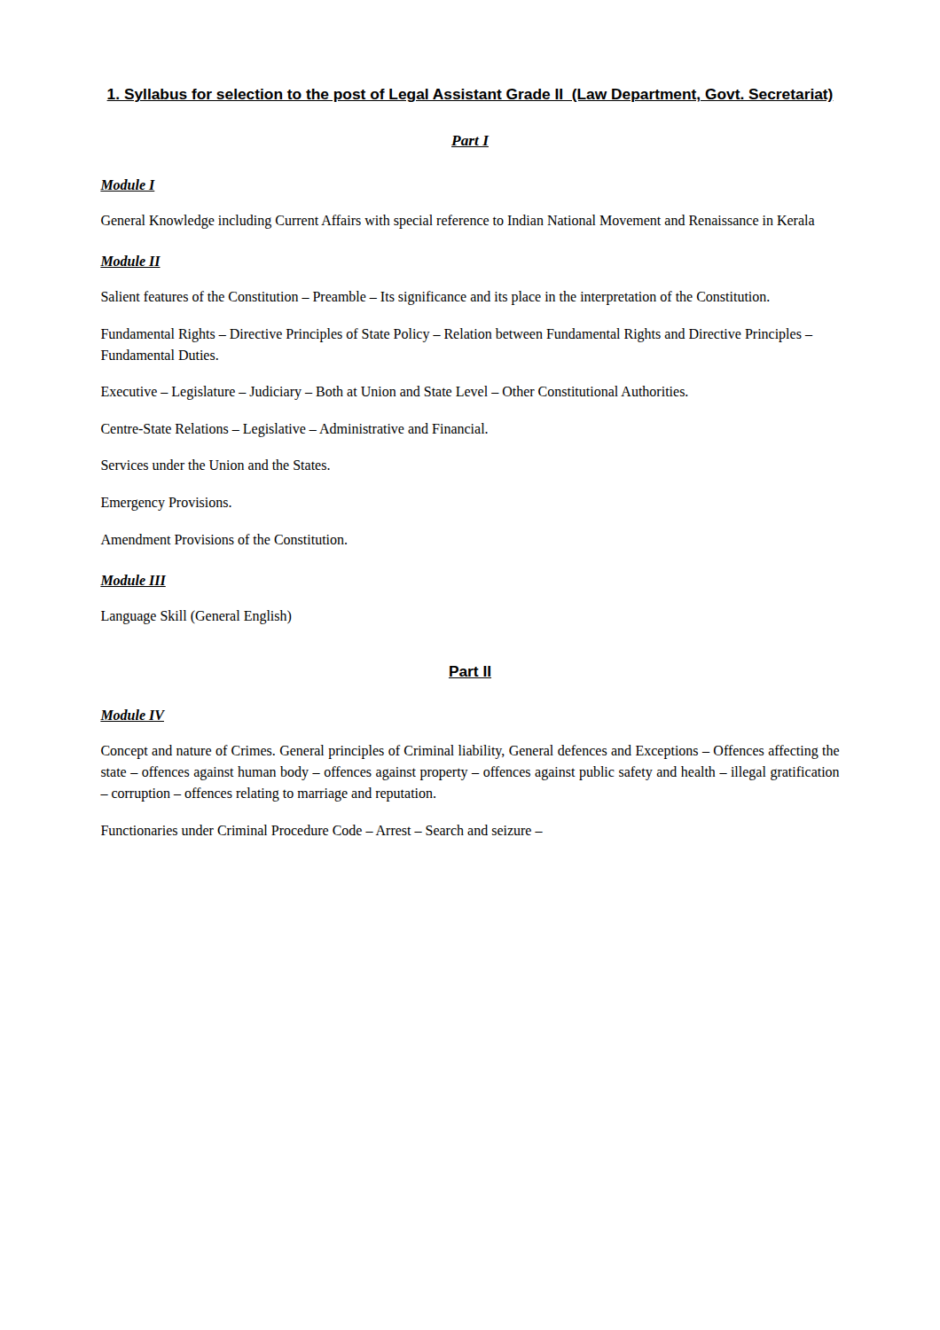1. Syllabus for selection to the post of Legal Assistant Grade II (Law Department, Govt. Secretariat)
Part I
Module I
General Knowledge including Current Affairs with special reference to Indian National Movement and Renaissance in Kerala
Module II
Salient features of the Constitution – Preamble – Its significance and its place in the interpretation of the Constitution.
Fundamental Rights – Directive Principles of State Policy – Relation between Fundamental Rights and Directive Principles – Fundamental Duties.
Executive – Legislature – Judiciary – Both at Union and State Level – Other Constitutional Authorities.
Centre-State Relations – Legislative – Administrative and Financial.
Services under the Union and the States.
Emergency Provisions.
Amendment Provisions of the Constitution.
Module III
Language Skill (General English)
Part II
Module IV
Concept and nature of Crimes. General principles of Criminal liability, General defences and Exceptions – Offences affecting the state – offences against human body – offences against property – offences against public safety and health – illegal gratification – corruption – offences relating to marriage and reputation.
Functionaries under Criminal Procedure Code – Arrest – Search and seizure –